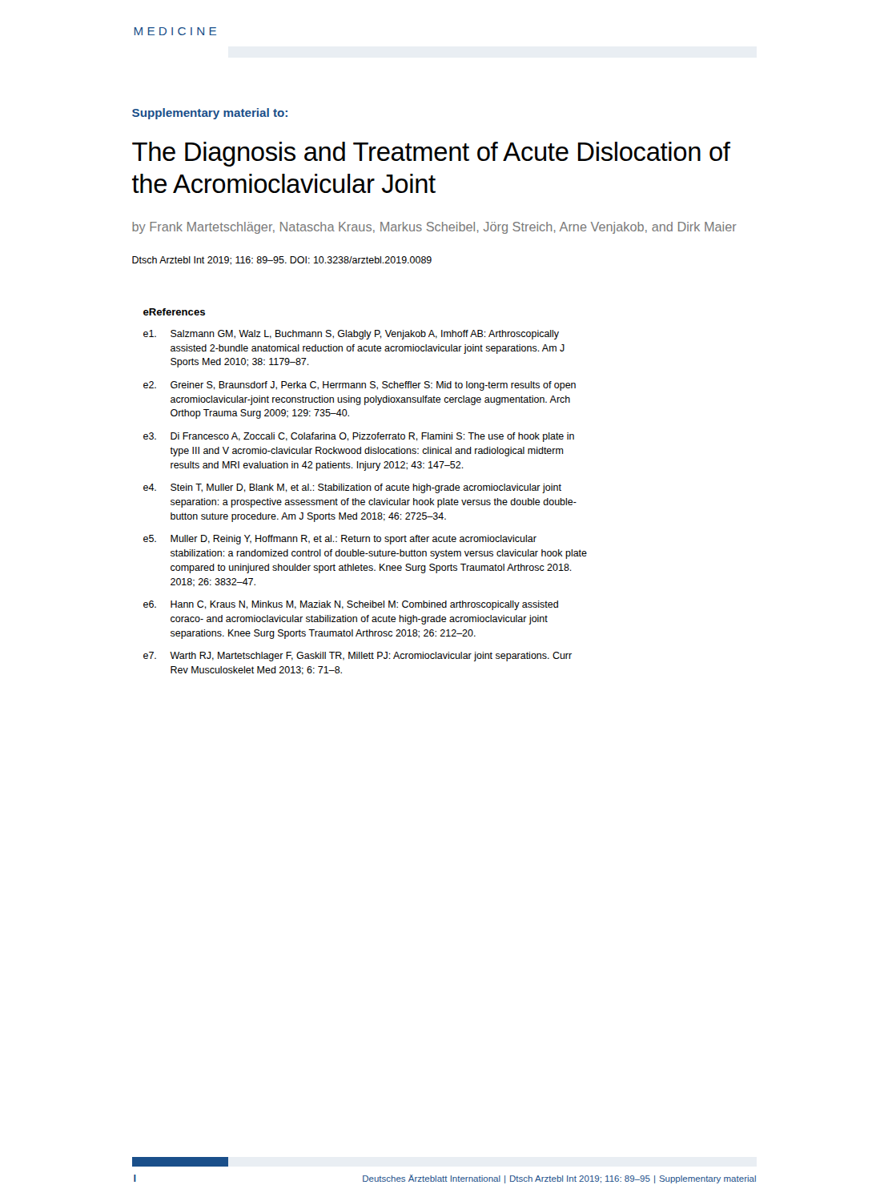MEDICINE
Supplementary material to:
The Diagnosis and Treatment of Acute Dislocation of the Acromioclavicular Joint
by Frank Martetschläger, Natascha Kraus, Markus Scheibel, Jörg Streich, Arne Venjakob, and Dirk Maier
Dtsch Arztebl Int 2019; 116: 89–95. DOI: 10.3238/arztebl.2019.0089
eReferences
e1. Salzmann GM, Walz L, Buchmann S, Glabgly P, Venjakob A, Imhoff AB: Arthroscopically assisted 2-bundle anatomical reduction of acute acromioclavicular joint separations. Am J Sports Med 2010; 38: 1179–87.
e2. Greiner S, Braunsdorf J, Perka C, Herrmann S, Scheffler S: Mid to long-term results of open acromioclavicular-joint reconstruction using polydioxansulfate cerclage augmentation. Arch Orthop Trauma Surg 2009; 129: 735–40.
e3. Di Francesco A, Zoccali C, Colafarina O, Pizzoferrato R, Flamini S: The use of hook plate in type III and V acromio-clavicular Rockwood dislocations: clinical and radiological midterm results and MRI evaluation in 42 patients. Injury 2012; 43: 147–52.
e4. Stein T, Muller D, Blank M, et al.: Stabilization of acute high-grade acromioclavicular joint separation: a prospective assessment of the clavicular hook plate versus the double double-button suture procedure. Am J Sports Med 2018; 46: 2725–34.
e5. Muller D, Reinig Y, Hoffmann R, et al.: Return to sport after acute acromioclavicular stabilization: a randomized control of double-suture-button system versus clavicular hook plate compared to uninjured shoulder sport athletes. Knee Surg Sports Traumatol Arthrosc 2018. 2018; 26: 3832–47.
e6. Hann C, Kraus N, Minkus M, Maziak N, Scheibel M: Combined arthroscopically assisted coraco- and acromioclavicular stabilization of acute high-grade acromioclavicular joint separations. Knee Surg Sports Traumatol Arthrosc 2018; 26: 212–20.
e7. Warth RJ, Martetschlager F, Gaskill TR, Millett PJ: Acromioclavicular joint separations. Curr Rev Musculoskelet Med 2013; 6: 71–8.
I Deutsches Ärzteblatt International|Dtsch Arztebl Int 2019; 116: 89–95|Supplementary material